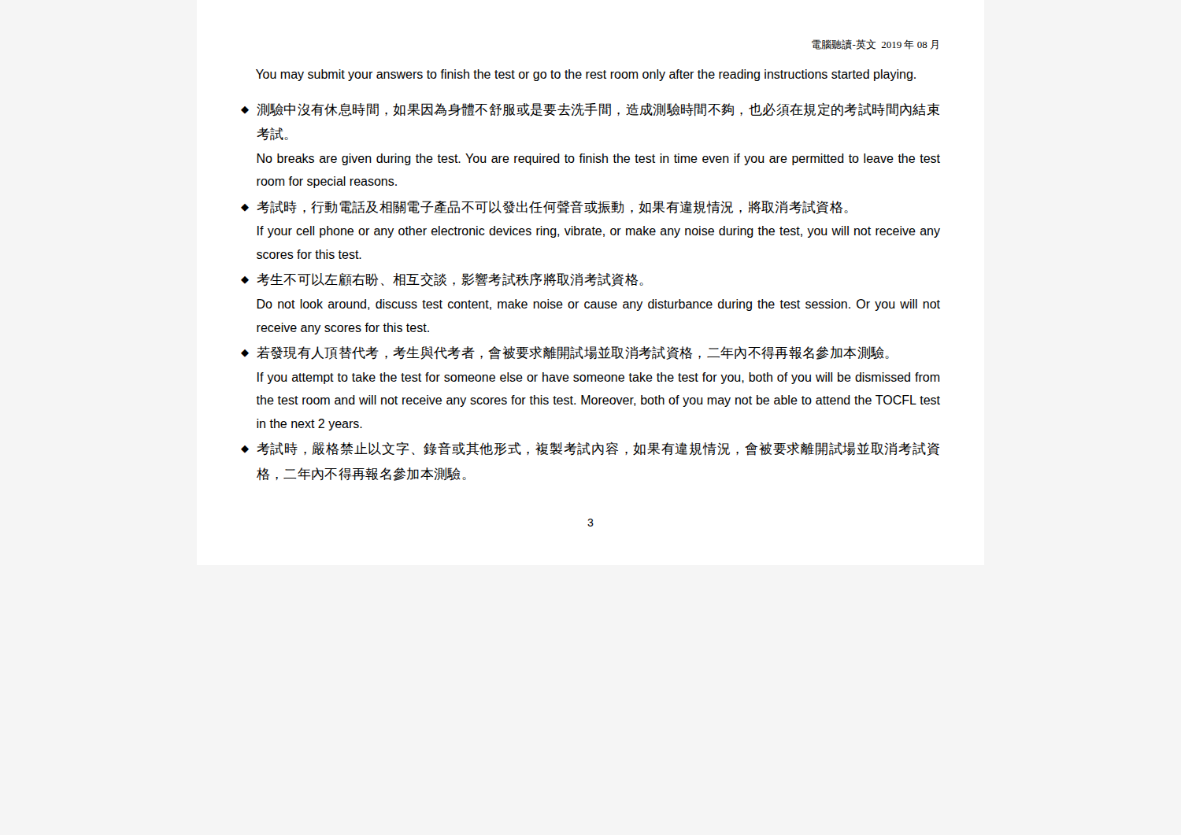電腦聽讀-英文 2019 年 08 月
You may submit your answers to finish the test or go to the rest room only after the reading instructions started playing.
測驗中沒有休息時間，如果因為身體不舒服或是要去洗手間，造成測驗時間不夠，也必須在規定的考試時間內結束考試。
No breaks are given during the test. You are required to finish the test in time even if you are permitted to leave the test room for special reasons.
考試時，行動電話及相關電子產品不可以發出任何聲音或振動，如果有違規情況，將取消考試資格。
If your cell phone or any other electronic devices ring, vibrate, or make any noise during the test, you will not receive any scores for this test.
考生不可以左顧右盼、相互交談，影響考試秩序將取消考試資格。
Do not look around, discuss test content, make noise or cause any disturbance during the test session. Or you will not receive any scores for this test.
若發現有人頂替代考，考生與代考者，會被要求離開試場並取消考試資格，二年內不得再報名參加本測驗。
If you attempt to take the test for someone else or have someone take the test for you, both of you will be dismissed from the test room and will not receive any scores for this test. Moreover, both of you may not be able to attend the TOCFL test in the next 2 years.
考試時，嚴格禁止以文字、錄音或其他形式，複製考試內容，如果有違規情況，會被要求離開試場並取消考試資格，二年內不得再報名參加本測驗。
3